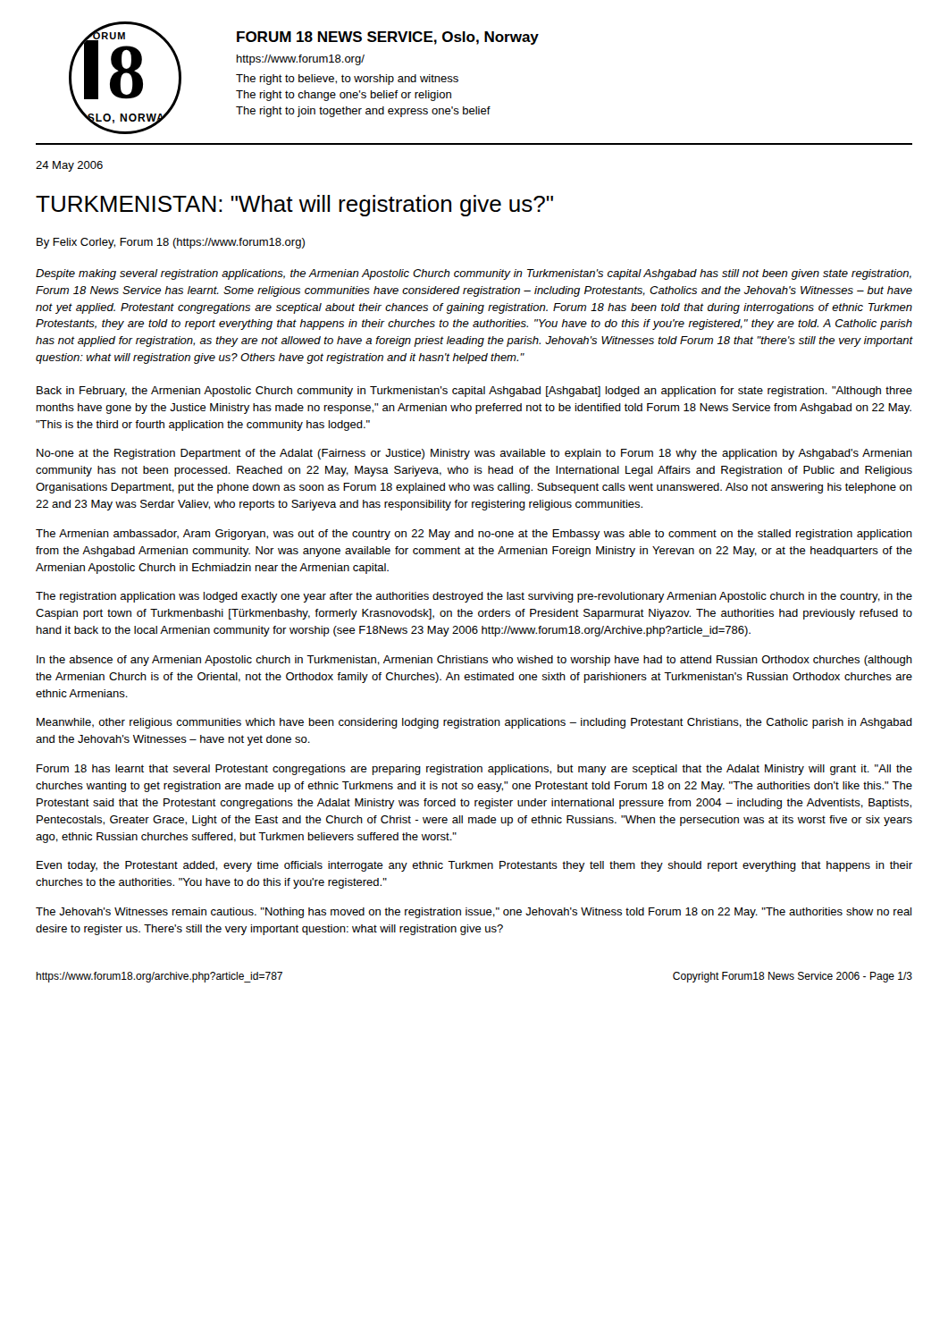FORUM 8 OSLO, NORWAY
FORUM 18 NEWS SERVICE, Oslo, Norway
https://www.forum18.org/
The right to believe, to worship and witness
The right to change one's belief or religion
The right to join together and express one's belief
24 May 2006
TURKMENISTAN: "What will registration give us?"
By Felix Corley, Forum 18 (https://www.forum18.org)
Despite making several registration applications, the Armenian Apostolic Church community in Turkmenistan's capital Ashgabad has still not been given state registration, Forum 18 News Service has learnt. Some religious communities have considered registration – including Protestants, Catholics and the Jehovah's Witnesses – but have not yet applied. Protestant congregations are sceptical about their chances of gaining registration. Forum 18 has been told that during interrogations of ethnic Turkmen Protestants, they are told to report everything that happens in their churches to the authorities. "You have to do this if you're registered," they are told. A Catholic parish has not applied for registration, as they are not allowed to have a foreign priest leading the parish. Jehovah's Witnesses told Forum 18 that "there's still the very important question: what will registration give us? Others have got registration and it hasn't helped them."
Back in February, the Armenian Apostolic Church community in Turkmenistan's capital Ashgabad [Ashgabat] lodged an application for state registration. "Although three months have gone by the Justice Ministry has made no response," an Armenian who preferred not to be identified told Forum 18 News Service from Ashgabad on 22 May. "This is the third or fourth application the community has lodged."
No-one at the Registration Department of the Adalat (Fairness or Justice) Ministry was available to explain to Forum 18 why the application by Ashgabad's Armenian community has not been processed. Reached on 22 May, Maysa Sariyeva, who is head of the International Legal Affairs and Registration of Public and Religious Organisations Department, put the phone down as soon as Forum 18 explained who was calling. Subsequent calls went unanswered. Also not answering his telephone on 22 and 23 May was Serdar Valiev, who reports to Sariyeva and has responsibility for registering religious communities.
The Armenian ambassador, Aram Grigoryan, was out of the country on 22 May and no-one at the Embassy was able to comment on the stalled registration application from the Ashgabad Armenian community. Nor was anyone available for comment at the Armenian Foreign Ministry in Yerevan on 22 May, or at the headquarters of the Armenian Apostolic Church in Echmiadzin near the Armenian capital.
The registration application was lodged exactly one year after the authorities destroyed the last surviving pre-revolutionary Armenian Apostolic church in the country, in the Caspian port town of Turkmenbashi [Türkmenbashy, formerly Krasnovodsk], on the orders of President Saparmurat Niyazov. The authorities had previously refused to hand it back to the local Armenian community for worship (see F18News 23 May 2006 http://www.forum18.org/Archive.php?article_id=786).
In the absence of any Armenian Apostolic church in Turkmenistan, Armenian Christians who wished to worship have had to attend Russian Orthodox churches (although the Armenian Church is of the Oriental, not the Orthodox family of Churches). An estimated one sixth of parishioners at Turkmenistan's Russian Orthodox churches are ethnic Armenians.
Meanwhile, other religious communities which have been considering lodging registration applications – including Protestant Christians, the Catholic parish in Ashgabad and the Jehovah's Witnesses – have not yet done so.
Forum 18 has learnt that several Protestant congregations are preparing registration applications, but many are sceptical that the Adalat Ministry will grant it. "All the churches wanting to get registration are made up of ethnic Turkmens and it is not so easy," one Protestant told Forum 18 on 22 May. "The authorities don't like this." The Protestant said that the Protestant congregations the Adalat Ministry was forced to register under international pressure from 2004 – including the Adventists, Baptists, Pentecostals, Greater Grace, Light of the East and the Church of Christ - were all made up of ethnic Russians. "When the persecution was at its worst five or six years ago, ethnic Russian churches suffered, but Turkmen believers suffered the worst."
Even today, the Protestant added, every time officials interrogate any ethnic Turkmen Protestants they tell them they should report everything that happens in their churches to the authorities. "You have to do this if you're registered."
The Jehovah's Witnesses remain cautious. "Nothing has moved on the registration issue," one Jehovah's Witness told Forum 18 on 22 May. "The authorities show no real desire to register us. There's still the very important question: what will registration give us?
https://www.forum18.org/archive.php?article_id=787 Copyright Forum18 News Service 2006 - Page 1/3